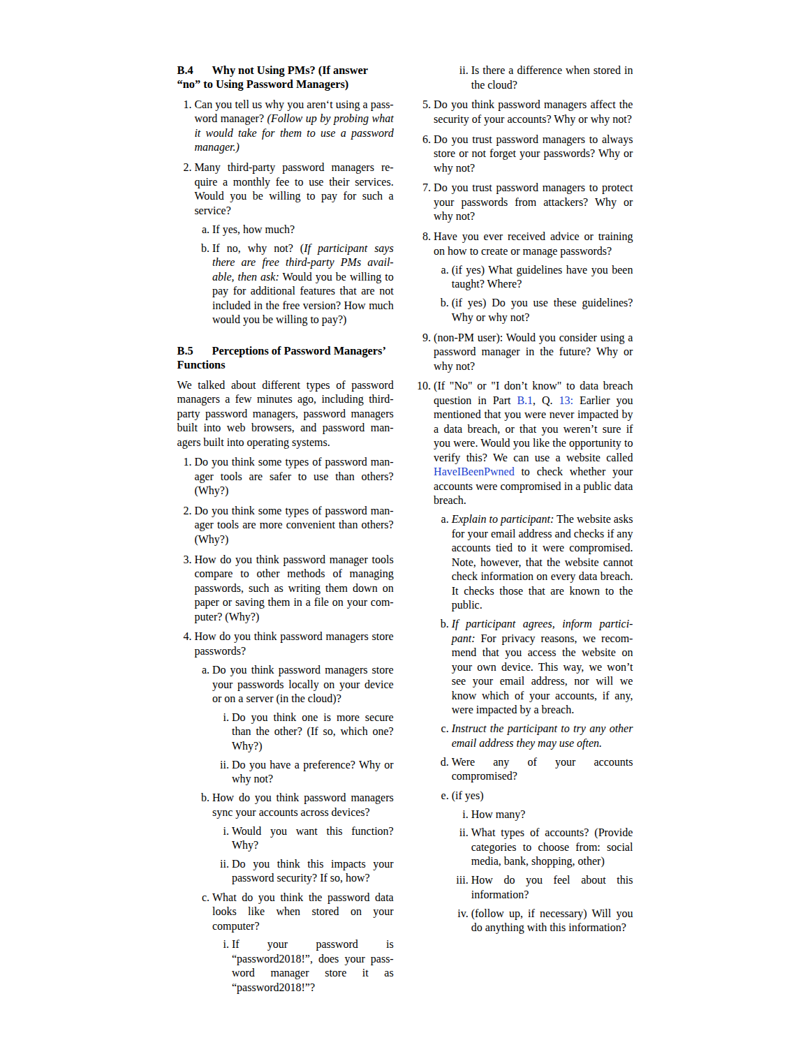B.4 Why not Using PMs? (If answer “no” to Using Password Managers)
Can you tell us why you aren‘t using a password manager? (Follow up by probing what it would take for them to use a password manager.)
Many third-party password managers require a monthly fee to use their services. Would you be willing to pay for such a service?
If yes, how much?
If no, why not? (If participant says there are free third-party PMs available, then ask: Would you be willing to pay for additional features that are not included in the free version? How much would you be willing to pay?)
B.5 Perceptions of Password Managers’ Functions
We talked about different types of password managers a few minutes ago, including third-party password managers, password managers built into web browsers, and password managers built into operating systems.
Do you think some types of password manager tools are safer to use than others? (Why?)
Do you think some types of password manager tools are more convenient than others? (Why?)
How do you think password manager tools compare to other methods of managing passwords, such as writing them down on paper or saving them in a file on your computer? (Why?)
How do you think password managers store passwords?
Do you think password managers store your passwords locally on your device or on a server (in the cloud)?
Do you think one is more secure than the other? (If so, which one? Why?)
Do you have a preference? Why or why not?
How do you think password managers sync your accounts across devices?
Would you want this function? Why?
Do you think this impacts your password security? If so, how?
What do you think the password data looks like when stored on your computer?
If your password is “password2018!”, does your password manager store it as “password2018!”?
Is there a difference when stored in the cloud?
Do you think password managers affect the security of your accounts? Why or why not?
Do you trust password managers to always store or not forget your passwords? Why or why not?
Do you trust password managers to protect your passwords from attackers? Why or why not?
Have you ever received advice or training on how to create or manage passwords?
(if yes) What guidelines have you been taught? Where?
(if yes) Do you use these guidelines? Why or why not?
(non-PM user): Would you consider using a password manager in the future? Why or why not?
(If "No" or "I don’t know" to data breach question in Part B.1, Q. 13: Earlier you mentioned that you were never impacted by a data breach, or that you weren’t sure if you were. Would you like the opportunity to verify this? We can use a website called HaveIBeenPwned to check whether your accounts were compromised in a public data breach.
Explain to participant: The website asks for your email address and checks if any accounts tied to it were compromised. Note, however, that the website cannot check information on every data breach. It checks those that are known to the public.
If participant agrees, inform participant: For privacy reasons, we recommend that you access the website on your own device. This way, we won’t see your email address, nor will we know which of your accounts, if any, were impacted by a breach.
Instruct the participant to try any other email address they may use often.
Were any of your accounts compromised?
(if yes)
How many?
What types of accounts? (Provide categories to choose from: social media, bank, shopping, other)
How do you feel about this information?
(follow up, if necessary) Will you do anything with this information?